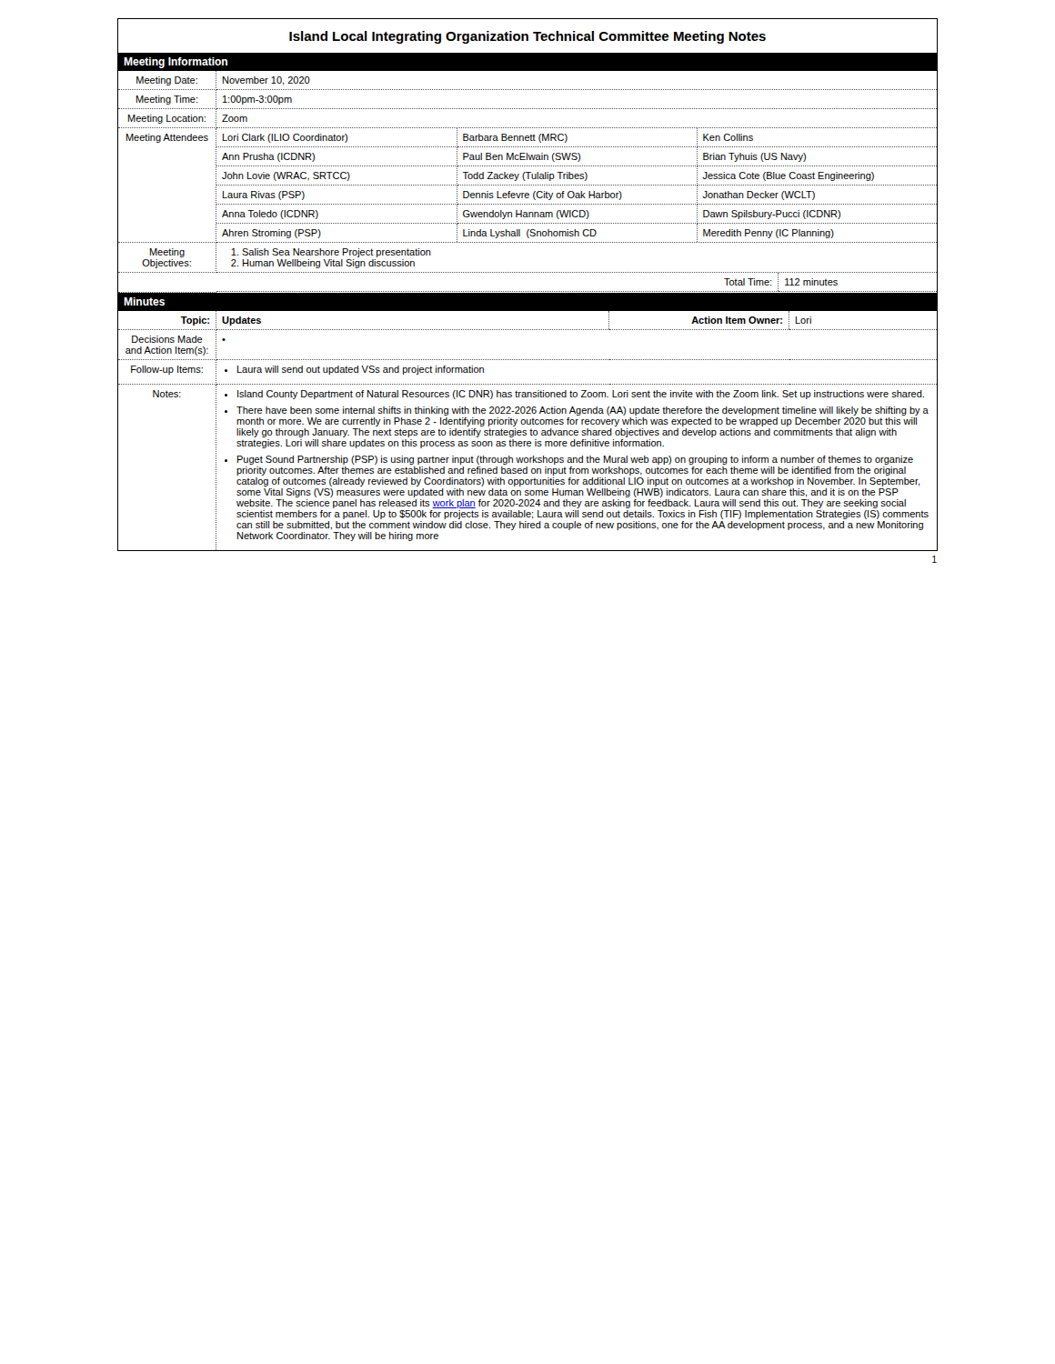Island Local Integrating Organization Technical Committee Meeting Notes
Meeting Information
| Meeting Date: | November 10, 2020 |
| Meeting Time: | 1:00pm-3:00pm |
| Meeting Location: | Zoom |
| Meeting Attendees | / Lori Clark (ILIO Coordinator) / Barbara Bennett (MRC) / Ken Collins / / Ann Prusha (ICDNR) / Paul Ben McElwain (SWS) / Brian Tyhuis (US Navy) / / John Lovie (WRAC, SRTCC) / Todd Zackey (Tulalip Tribes) / Jessica Cote (Blue Coast Engineering) / / Laura Rivas (PSP) / Dennis Lefevre (City of Oak Harbor) / Jonathan Decker (WCLT) / / Anna Toledo (ICDNR) / Gwendolyn Hannam (WICD) / Dawn Spilsbury-Pucci (ICDNR) / / Ahren Stroming (PSP) / Linda Lyshall (Snohomish CD / Meredith Penny (IC Planning) / |
| Meeting Objectives: | Salish Sea Nearshore Project presentation Human Wellbeing Vital Sign discussion |
| | / Total Time: / 112 minutes / |
Minutes
| Topic: | Updates | Action Item Owner: | Lori |
| Decisions Made and Action Item(s): | • |
| Follow-up Items: | Laura will send out updated VSs and project information |
| Notes: | Island County Department of Natural Resources (IC DNR) has transitioned to Zoom. Lori sent the invite with the Zoom link. Set up instructions were shared. There have been some internal shifts in thinking with the 2022-2026 Action Agenda (AA) update therefore the development timeline will likely be shifting by a month or more. We are currently in Phase 2 - Identifying priority outcomes for recovery which was expected to be wrapped up December 2020 but this will likely go through January. The next steps are to identify strategies to advance shared objectives and develop actions and commitments that align with strategies. Lori will share updates on this process as soon as there is more definitive information. Puget Sound Partnership (PSP) is using partner input (through workshops and the Mural web app) on grouping to inform a number of themes to organize priority outcomes. After themes are established and refined based on input from workshops, outcomes for each theme will be identified from the original catalog of outcomes (already reviewed by Coordinators) with opportunities for additional LIO input on outcomes at a workshop in November. In September, some Vital Signs (VS) measures were updated with new data on some Human Wellbeing (HWB) indicators. Laura can share this, and it is on the PSP website. The science panel has released its work plan for 2020-2024 and they are asking for feedback. Laura will send this out. They are seeking social scientist members for a panel. Up to $500k for projects is available; Laura will send out details. Toxics in Fish (TIF) Implementation Strategies (IS) comments can still be submitted, but the comment window did close. They hired a couple of new positions, one for the AA development process, and a new Monitoring Network Coordinator. They will be hiring more |
1